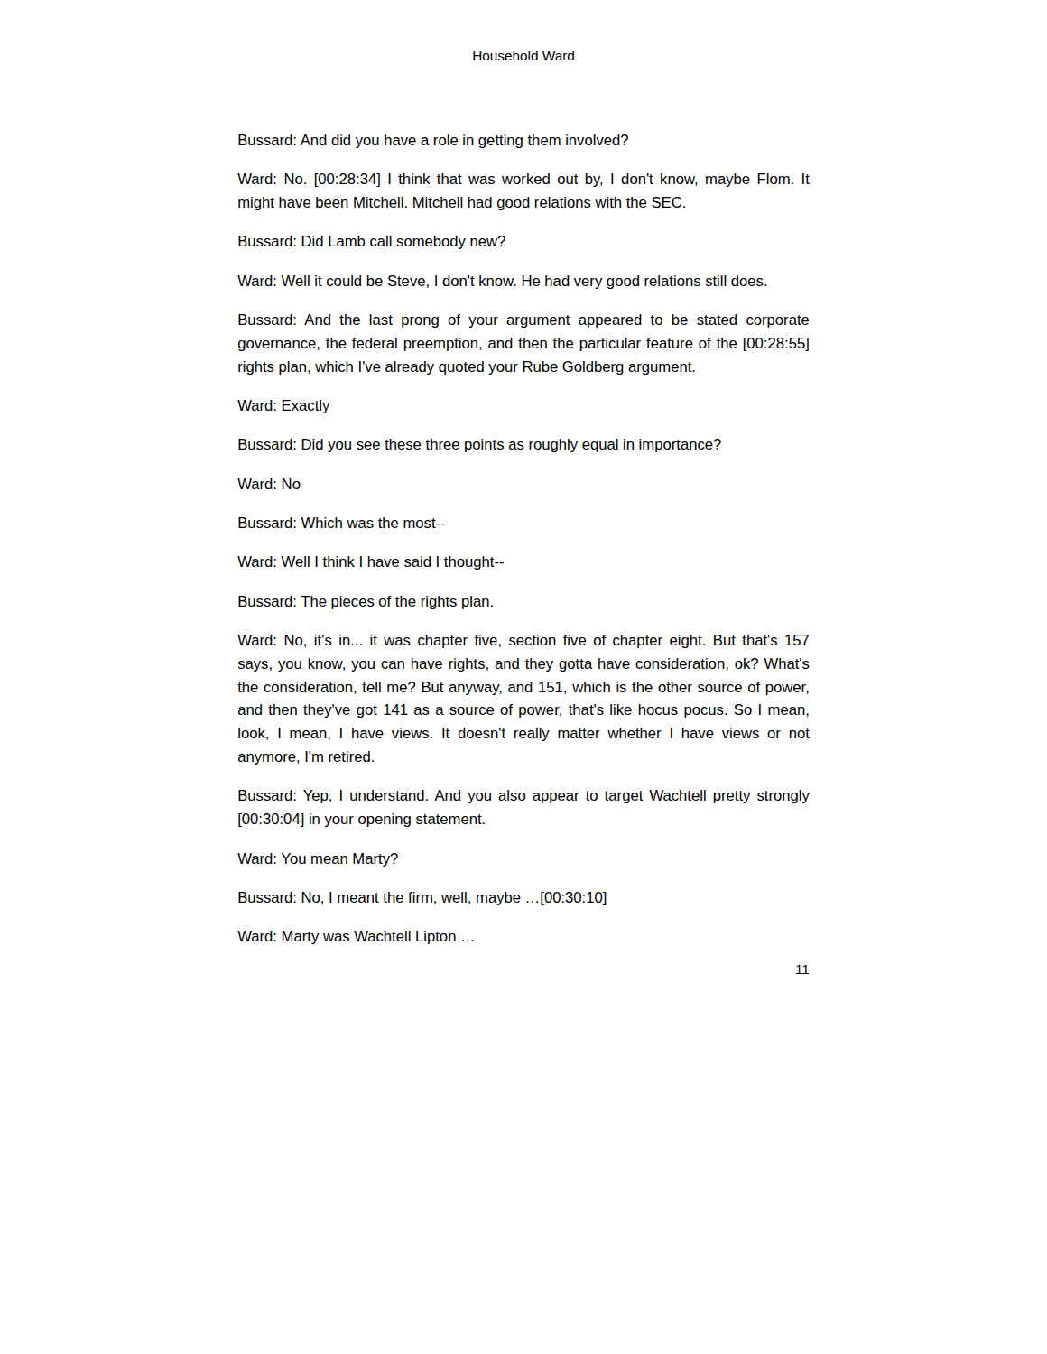Household Ward
Bussard: And did you have a role in getting them involved?
Ward: No. [00:28:34] I think that was worked out by, I don't know, maybe Flom. It might have been Mitchell. Mitchell had good relations with the SEC.
Bussard: Did Lamb call somebody new?
Ward: Well it could be Steve, I don't know. He had very good relations still does.
Bussard: And the last prong of your argument appeared to be stated corporate governance, the federal preemption, and then the particular feature of the [00:28:55] rights plan, which I've already quoted your Rube Goldberg argument.
Ward: Exactly
Bussard: Did you see these three points as roughly equal in importance?
Ward: No
Bussard: Which was the most--
Ward: Well I think I have said I thought--
Bussard: The pieces of the rights plan.
Ward: No, it's in... it was chapter five, section five of chapter eight. But that's 157 says, you know, you can have rights, and they gotta have consideration, ok? What's the consideration, tell me? But anyway, and 151, which is the other source of power, and then they've got 141 as a source of power, that's like hocus pocus. So I mean, look, I mean, I have views. It doesn't really matter whether I have views or not anymore, I'm retired.
Bussard: Yep, I understand. And you also appear to target Wachtell pretty strongly [00:30:04] in your opening statement.
Ward: You mean Marty?
Bussard: No, I meant the firm, well, maybe …[00:30:10]
Ward: Marty was Wachtell Lipton …
11